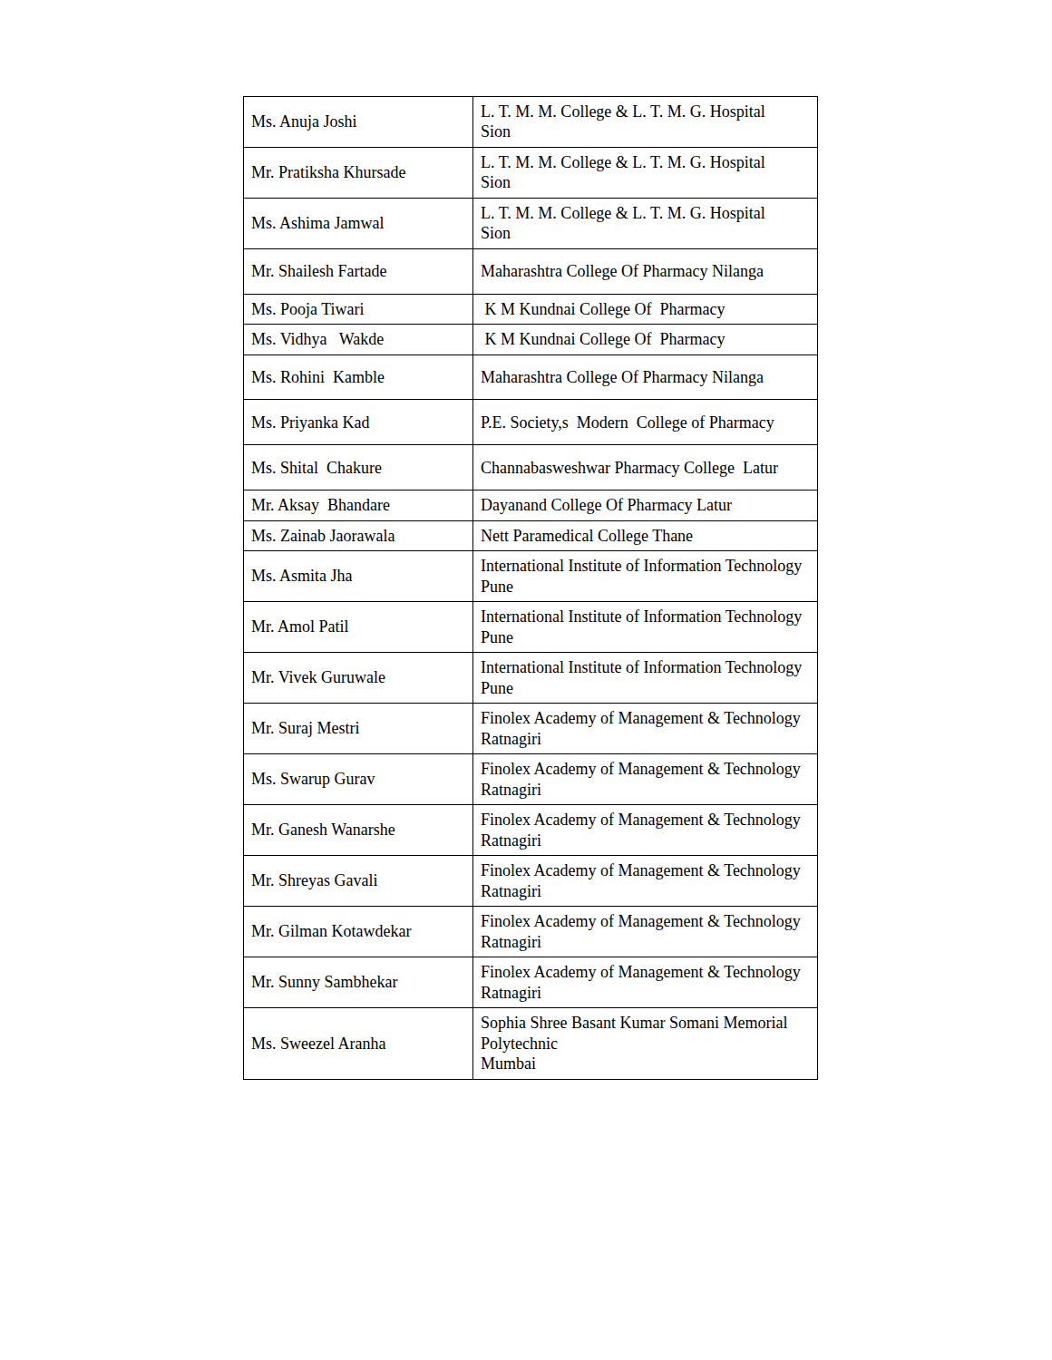| Ms. Anuja Joshi | L. T. M. M. College & L. T. M. G. Hospital Sion |
| Mr. Pratiksha Khursade | L. T. M. M. College & L. T. M. G. Hospital Sion |
| Ms. Ashima Jamwal | L. T. M. M. College & L. T. M. G. Hospital Sion |
| Mr. Shailesh Fartade | Maharashtra College Of Pharmacy Nilanga |
| Ms. Pooja Tiwari | K M Kundnai College Of Pharmacy |
| Ms. Vidhya Wakde | K M Kundnai College Of Pharmacy |
| Ms. Rohini Kamble | Maharashtra College Of Pharmacy Nilanga |
| Ms. Priyanka Kad | P.E. Society,s Modern College of Pharmacy |
| Ms. Shital Chakure | Channabasweshwar Pharmacy College Latur |
| Mr. Aksay Bhandare | Dayanand College Of Pharmacy Latur |
| Ms. Zainab Jaorawala | Nett Paramedical College Thane |
| Ms. Asmita Jha | International Institute of Information Technology Pune |
| Mr. Amol Patil | International Institute of Information Technology Pune |
| Mr. Vivek Guruwale | International Institute of Information Technology Pune |
| Mr. Suraj Mestri | Finolex Academy of Management & Technology Ratnagiri |
| Ms. Swarup Gurav | Finolex Academy of Management & Technology Ratnagiri |
| Mr. Ganesh Wanarshe | Finolex Academy of Management & Technology Ratnagiri |
| Mr. Shreyas Gavali | Finolex Academy of Management & Technology Ratnagiri |
| Mr. Gilman Kotawdekar | Finolex Academy of Management & Technology Ratnagiri |
| Mr. Sunny Sambhekar | Finolex Academy of Management & Technology Ratnagiri |
| Ms. Sweezel Aranha | Sophia Shree Basant Kumar Somani Memorial Polytechnic Mumbai |